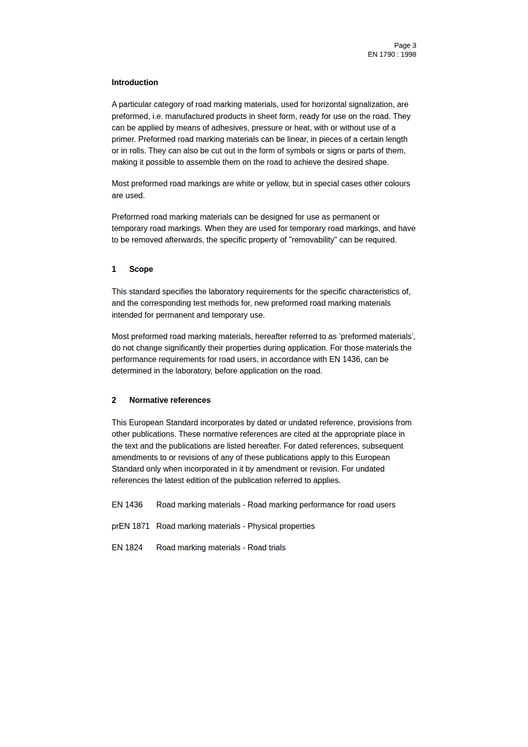Page 3
EN 1790 : 1998
Introduction
A particular category of road marking materials, used for horizontal signalization, are preformed, i.e. manufactured products in sheet form, ready for use on the road. They can be applied by means of adhesives, pressure or heat, with or without use of a primer. Preformed road marking materials can be linear, in pieces of a certain length or in rolls. They can also be cut out in the form of symbols or signs or parts of them, making it possible to assemble them on the road to achieve the desired shape.
Most preformed road markings are white or yellow, but in special cases other colours are used.
Preformed road marking materials can be designed for use as permanent or temporary road markings. When they are used for temporary road markings, and have to be removed afterwards, the specific property of "removability" can be required.
1 Scope
This standard specifies the laboratory requirements for the specific characteristics of, and the corresponding test methods for, new preformed road marking materials intended for permanent and temporary use.
Most preformed road marking materials, hereafter referred to as ‘preformed materials’, do not change significantly their properties during application. For those materials the performance requirements for road users, in accordance with EN 1436, can be determined in the laboratory, before application on the road.
2 Normative references
This European Standard incorporates by dated or undated reference, provisions from other publications. These normative references are cited at the appropriate place in the text and the publications are listed hereafter. For dated references, subsequent amendments to or revisions of any of these publications apply to this European Standard only when incorporated in it by amendment or revision. For undated references the latest edition of the publication referred to applies.
EN 1436
Road marking materials - Road marking performance for road users
prEN 1871
Road marking materials - Physical properties
EN 1824
Road marking materials - Road trials